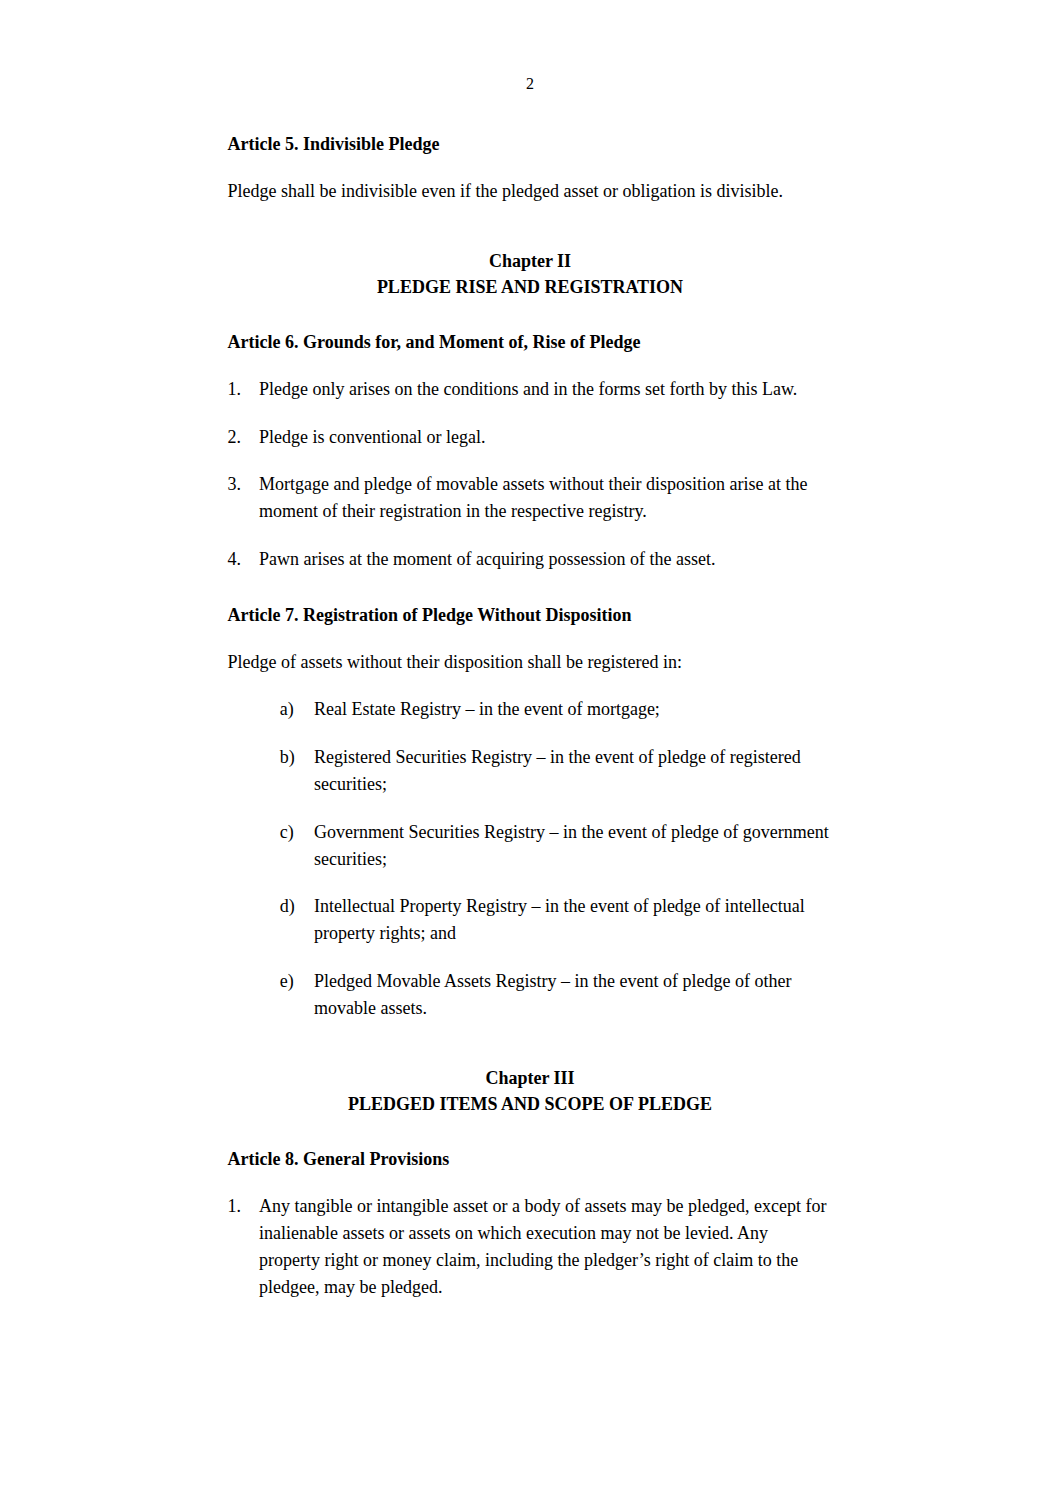2
Article 5. Indivisible Pledge
Pledge shall be indivisible even if the pledged asset or obligation is divisible.
Chapter II PLEDGE RISE AND REGISTRATION
Article 6. Grounds for, and Moment of, Rise of Pledge
Pledge only arises on the conditions and in the forms set forth by this Law.
Pledge is conventional or legal.
Mortgage and pledge of movable assets without their disposition arise at the moment of their registration in the respective registry.
Pawn arises at the moment of acquiring possession of the asset.
Article 7. Registration of Pledge Without Disposition
Pledge of assets without their disposition shall be registered in:
Real Estate Registry – in the event of mortgage;
Registered Securities Registry – in the event of pledge of registered securities;
Government Securities Registry – in the event of pledge of government securities;
Intellectual Property Registry – in the event of pledge of intellectual property rights; and
Pledged Movable Assets Registry – in the event of pledge of other movable assets.
Chapter III PLEDGED ITEMS AND SCOPE OF PLEDGE
Article 8. General Provisions
Any tangible or intangible asset or a body of assets may be pledged, except for inalienable assets or assets on which execution may not be levied. Any property right or money claim, including the pledger’s right of claim to the pledgee, may be pledged.